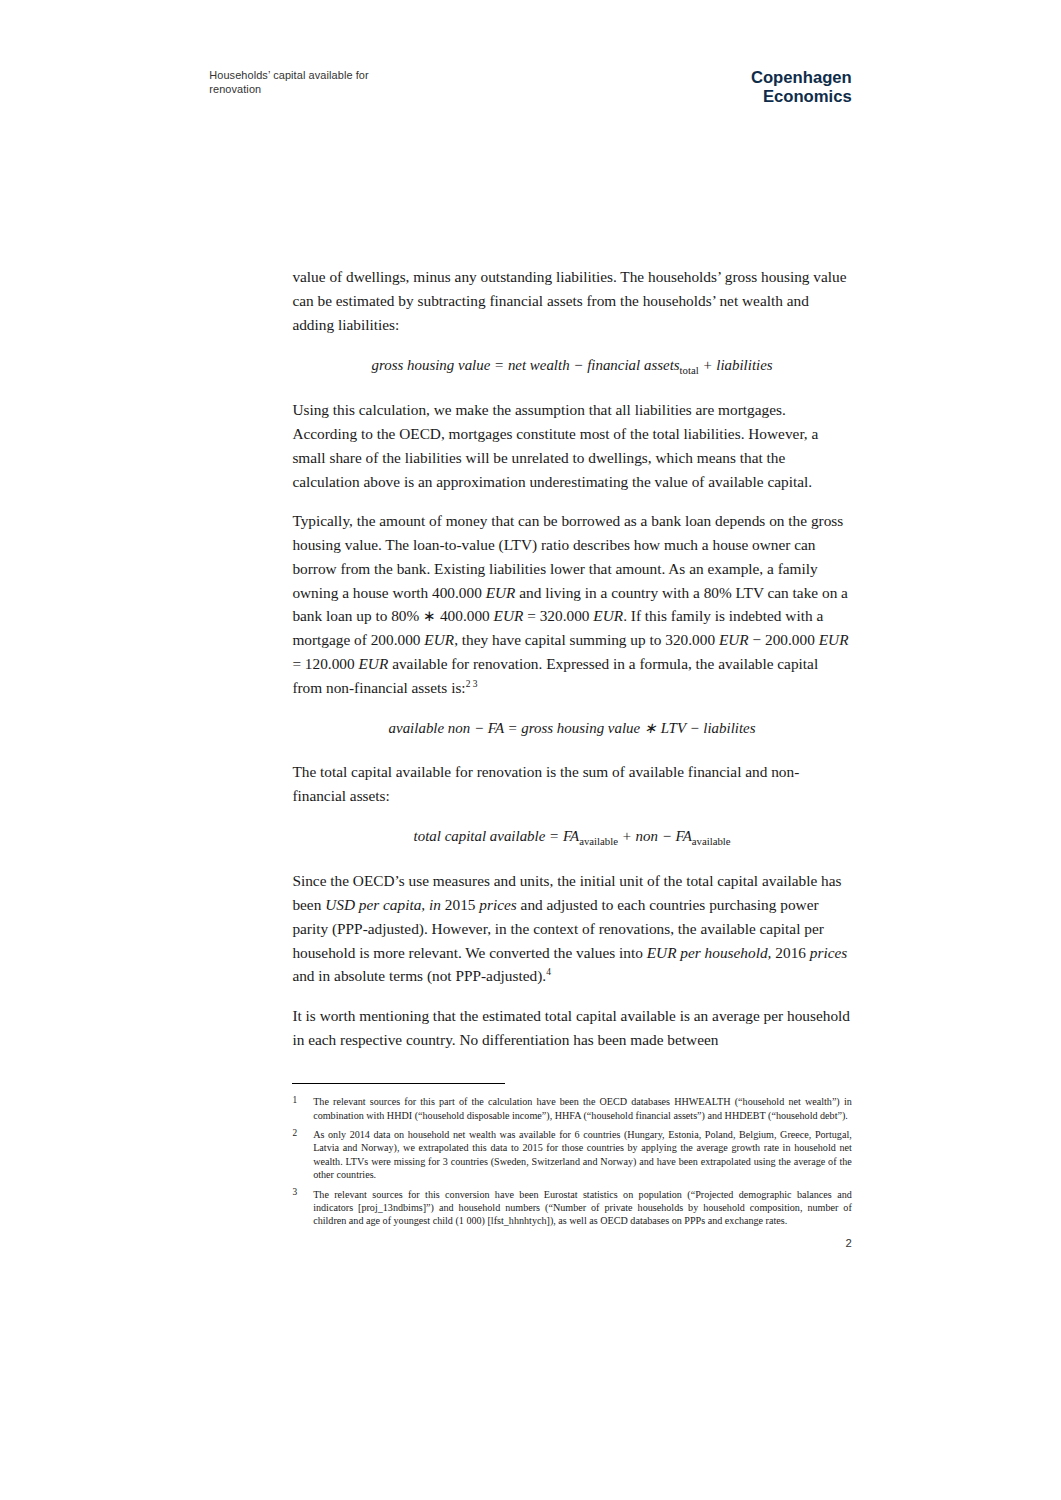Households’ capital available for
renovation
Copenhagen
Economics
value of dwellings, minus any outstanding liabilities. The households’ gross housing value can be estimated by subtracting financial assets from the households’ net wealth and adding liabilities:
gross housing value = net wealth − financial assetstotal + liabilities
Using this calculation, we make the assumption that all liabilities are mortgages. According to the OECD, mortgages constitute most of the total liabilities. However, a small share of the liabilities will be unrelated to dwellings, which means that the calculation above is an approximation underestimating the value of available capital.
Typically, the amount of money that can be borrowed as a bank loan depends on the gross housing value. The loan-to-value (LTV) ratio describes how much a house owner can borrow from the bank. Existing liabilities lower that amount. As an example, a family owning a house worth 400.000 EUR and living in a country with a 80% LTV can take on a bank loan up to 80% ∗ 400.000 EUR = 320.000 EUR. If this family is indebted with a mortgage of 200.000 EUR, they have capital summing up to 320.000 EUR − 200.000 EUR = 120.000 EUR available for renovation. Expressed in a formula, the available capital from non-financial assets is:2 3
available non − FA = gross housing value ∗ LTV − liabilites
The total capital available for renovation is the sum of available financial and non-financial assets:
total capital available = FAavailable + non − FAavailable
Since the OECD’s use measures and units, the initial unit of the total capital available has been USD per capita, in 2015 prices and adjusted to each countries purchasing power parity (PPP-adjusted). However, in the context of renovations, the available capital per household is more relevant. We converted the values into EUR per household, 2016 prices and in absolute terms (not PPP-adjusted).4
It is worth mentioning that the estimated total capital available is an average per household in each respective country. No differentiation has been made between
The relevant sources for this part of the calculation have been the OECD databases HHWEALTH (“household net wealth”) in combination with HHDI (“household disposable income”), HHFA (“household financial assets”) and HHDEBT (“household debt”).
As only 2014 data on household net wealth was available for 6 countries (Hungary, Estonia, Poland, Belgium, Greece, Portugal, Latvia and Norway), we extrapolated this data to 2015 for those countries by applying the average growth rate in household net wealth. LTVs were missing for 3 countries (Sweden, Switzerland and Norway) and have been extrapolated using the average of the other countries.
The relevant sources for this conversion have been Eurostat statistics on population (“Projected demographic balances and indicators [proj_13ndbims]”) and household numbers (“Number of private households by household composition, number of children and age of youngest child (1 000) [lfst_hhnhtych]), as well as OECD databases on PPPs and exchange rates.
2